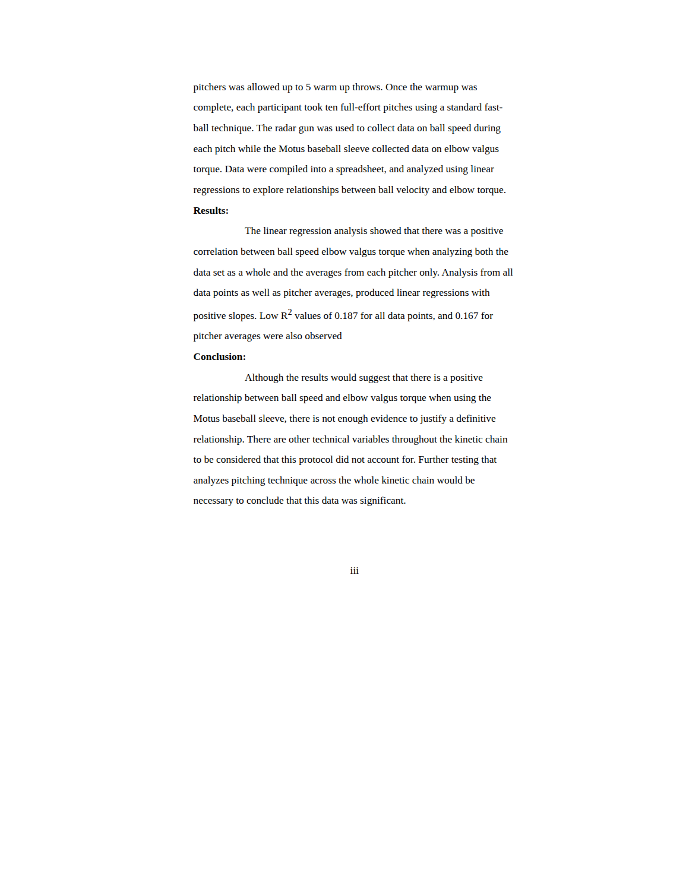pitchers was allowed up to 5 warm up throws. Once the warmup was complete, each participant took ten full-effort pitches using a standard fast-ball technique. The radar gun was used to collect data on ball speed during each pitch while the Motus baseball sleeve collected data on elbow valgus torque. Data were compiled into a spreadsheet, and analyzed using linear regressions to explore relationships between ball velocity and elbow torque.
Results:
The linear regression analysis showed that there was a positive correlation between ball speed elbow valgus torque when analyzing both the data set as a whole and the averages from each pitcher only. Analysis from all data points as well as pitcher averages, produced linear regressions with positive slopes. Low R2 values of 0.187 for all data points, and 0.167 for pitcher averages were also observed
Conclusion:
Although the results would suggest that there is a positive relationship between ball speed and elbow valgus torque when using the Motus baseball sleeve, there is not enough evidence to justify a definitive relationship. There are other technical variables throughout the kinetic chain to be considered that this protocol did not account for. Further testing that analyzes pitching technique across the whole kinetic chain would be necessary to conclude that this data was significant.
iii